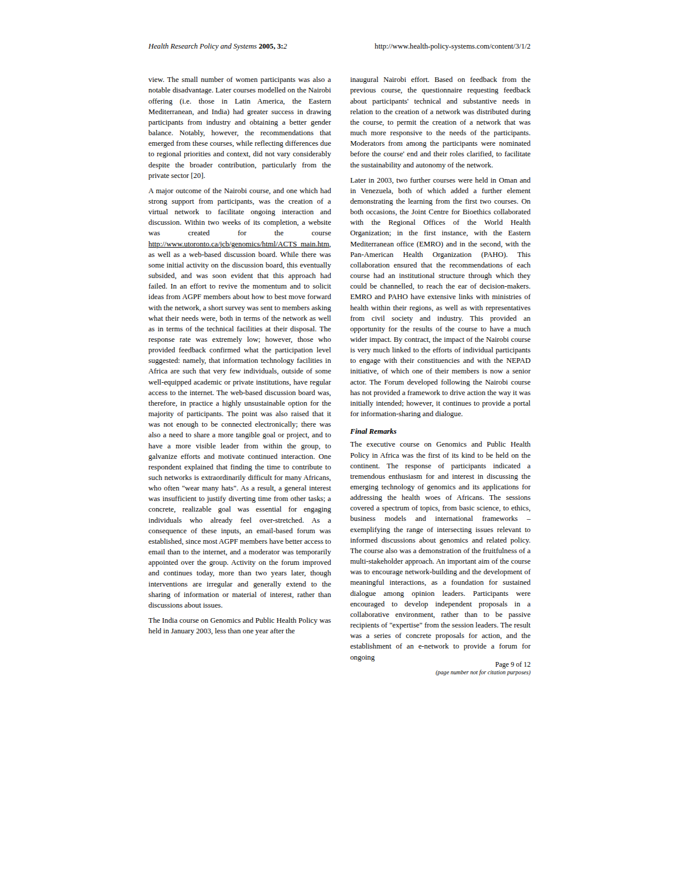Health Research Policy and Systems 2005, 3: 2
http://www.health-policy-systems.com/content/3/1/2
view. The small number of women participants was also a notable disadvantage. Later courses modelled on the Nairobi offering (i.e. those in Latin America, the Eastern Mediterranean, and India) had greater success in drawing participants from industry and obtaining a better gender balance. Notably, however, the recommendations that emerged from these courses, while reflecting differences due to regional priorities and context, did not vary considerably despite the broader contribution, particularly from the private sector [20].
A major outcome of the Nairobi course, and one which had strong support from participants, was the creation of a virtual network to facilitate ongoing interaction and discussion. Within two weeks of its completion, a website was created for the course http://www.utoronto.ca/jcb/genomics/html/ACTS_main.htm, as well as a web-based discussion board. While there was some initial activity on the discussion board, this eventually subsided, and was soon evident that this approach had failed. In an effort to revive the momentum and to solicit ideas from AGPF members about how to best move forward with the network, a short survey was sent to members asking what their needs were, both in terms of the network as well as in terms of the technical facilities at their disposal. The response rate was extremely low; however, those who provided feedback confirmed what the participation level suggested: namely, that information technology facilities in Africa are such that very few individuals, outside of some well-equipped academic or private institutions, have regular access to the internet. The web-based discussion board was, therefore, in practice a highly unsustainable option for the majority of participants. The point was also raised that it was not enough to be connected electronically; there was also a need to share a more tangible goal or project, and to have a more visible leader from within the group, to galvanize efforts and motivate continued interaction. One respondent explained that finding the time to contribute to such networks is extraordinarily difficult for many Africans, who often "wear many hats". As a result, a general interest was insufficient to justify diverting time from other tasks; a concrete, realizable goal was essential for engaging individuals who already feel over-stretched. As a consequence of these inputs, an email-based forum was established, since most AGPF members have better access to email than to the internet, and a moderator was temporarily appointed over the group. Activity on the forum improved and continues today, more than two years later, though interventions are irregular and generally extend to the sharing of information or material of interest, rather than discussions about issues.
The India course on Genomics and Public Health Policy was held in January 2003, less than one year after the
inaugural Nairobi effort. Based on feedback from the previous course, the questionnaire requesting feedback about participants' technical and substantive needs in relation to the creation of a network was distributed during the course, to permit the creation of a network that was much more responsive to the needs of the participants. Moderators from among the participants were nominated before the course' end and their roles clarified, to facilitate the sustainability and autonomy of the network.
Later in 2003, two further courses were held in Oman and in Venezuela, both of which added a further element demonstrating the learning from the first two courses. On both occasions, the Joint Centre for Bioethics collaborated with the Regional Offices of the World Health Organization; in the first instance, with the Eastern Mediterranean office (EMRO) and in the second, with the Pan-American Health Organization (PAHO). This collaboration ensured that the recommendations of each course had an institutional structure through which they could be channelled, to reach the ear of decision-makers. EMRO and PAHO have extensive links with ministries of health within their regions, as well as with representatives from civil society and industry. This provided an opportunity for the results of the course to have a much wider impact. By contract, the impact of the Nairobi course is very much linked to the efforts of individual participants to engage with their constituencies and with the NEPAD initiative, of which one of their members is now a senior actor. The Forum developed following the Nairobi course has not provided a framework to drive action the way it was initially intended; however, it continues to provide a portal for information-sharing and dialogue.
Final Remarks
The executive course on Genomics and Public Health Policy in Africa was the first of its kind to be held on the continent. The response of participants indicated a tremendous enthusiasm for and interest in discussing the emerging technology of genomics and its applications for addressing the health woes of Africans. The sessions covered a spectrum of topics, from basic science, to ethics, business models and international frameworks – exemplifying the range of intersecting issues relevant to informed discussions about genomics and related policy. The course also was a demonstration of the fruitfulness of a multi-stakeholder approach. An important aim of the course was to encourage network-building and the development of meaningful interactions, as a foundation for sustained dialogue among opinion leaders. Participants were encouraged to develop independent proposals in a collaborative environment, rather than to be passive recipients of "expertise" from the session leaders. The result was a series of concrete proposals for action, and the establishment of an e-network to provide a forum for ongoing
Page 9 of 12
(page number not for citation purposes)